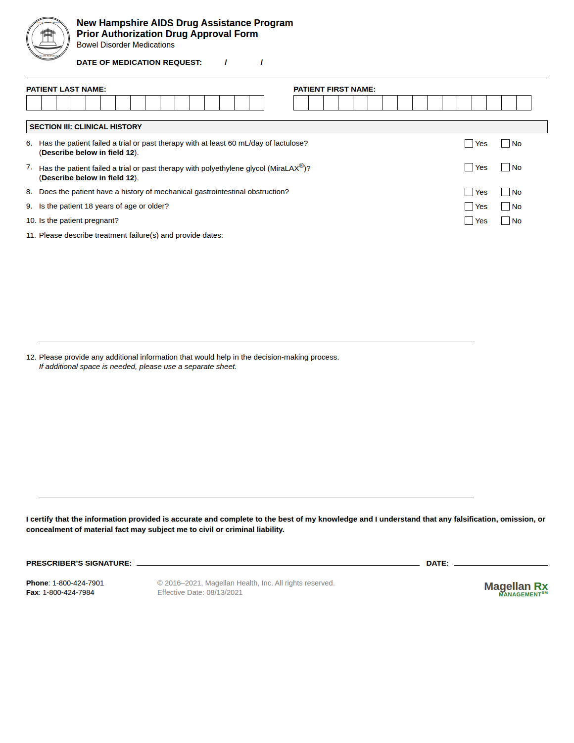STATE OF NEW HAMPSHIRE SIGILLUM REIPUBLICÆ
New Hampshire AIDS Drug Assistance Program
Prior Authorization Drug Approval Form
Bowel Disorder Medications
DATE OF MEDICATION REQUEST://
PATIENT LAST NAME:
PATIENT FIRST NAME:
SECTION III: CLINICAL HISTORY
6. Has the patient failed a trial or past therapy with at least 60 mL/day of lactulose? (Describe below in field 12). Yes No
7. Has the patient failed a trial or past therapy with polyethylene glycol (MiraLAX®)? (Describe below in field 12). Yes No
8. Does the patient have a history of mechanical gastrointestinal obstruction? Yes No
9. Is the patient 18 years of age or older? Yes No
10. Is the patient pregnant? Yes No
11. Please describe treatment failure(s) and provide dates:
12. Please provide any additional information that would help in the decision-making process.
If additional space is needed, please use a separate sheet.
I certify that the information provided is accurate and complete to the best of my knowledge and I understand that any falsification, omission, or concealment of material fact may subject me to civil or criminal liability.
PRESCRIBER’S SIGNATURE: DATE:
Phone: 1-800-424-7901
Fax: 1-800-424-7984
© 2016–2021, Magellan Health, Inc. All rights reserved.
Effective Date: 08/13/2021
Magellan Rx
MANAGEMENTSM